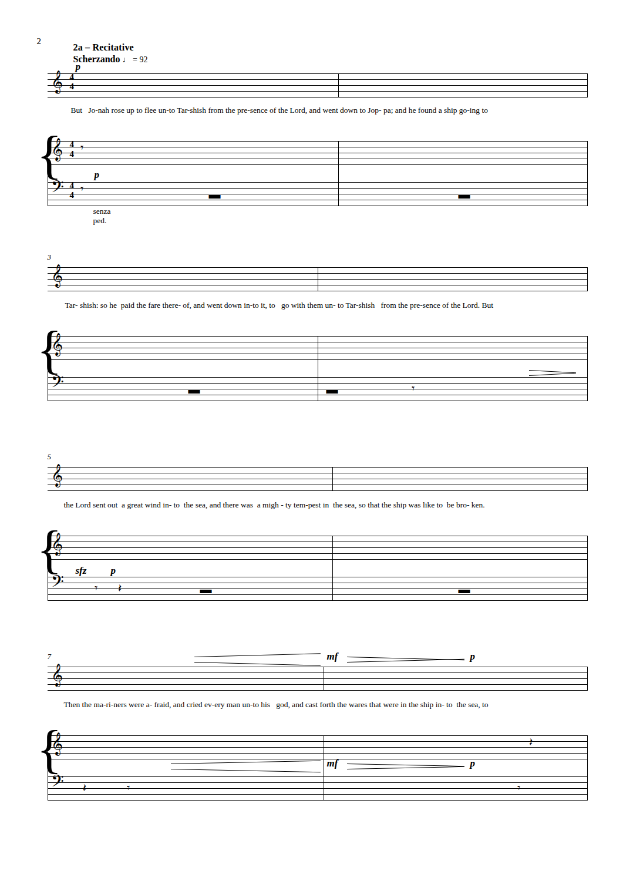2
2a – Recitative
Scherzando ♩ = 92
𝄞
4
4
p
But Jo-nah rose up to flee un-to Tar-shish from the pre-sence of the Lord, and went down to Jop- pa; and he found a ship go-ing to
{
𝄞
4
4
𝄾
p
𝄢
4
4
𝄾
▬
▬
senza ped.
3
𝄞
Tar- shish: so he paid the fare there- of, and went down in-to it, to go with them un- to Tar-shish from the pre-sence of the Lord. But
{
𝄞
𝄢
▬
▬
𝄾
5
𝄞
the Lord sent out a great wind in- to the sea, and there was a migh - ty tem-pest in the sea, so that the ship was like to be bro- ken.
{
𝄞
sfz
p
𝄢
𝄾
𝄽
▬
▬
7
𝄞
mf
p
Then the ma-ri-ners were a- fraid, and cried ev-ery man un-to his god, and cast forth the wares that were in the ship in- to the sea, to
{
𝄞
𝄢
𝄽
𝄾
𝄾
𝄽
mf
p